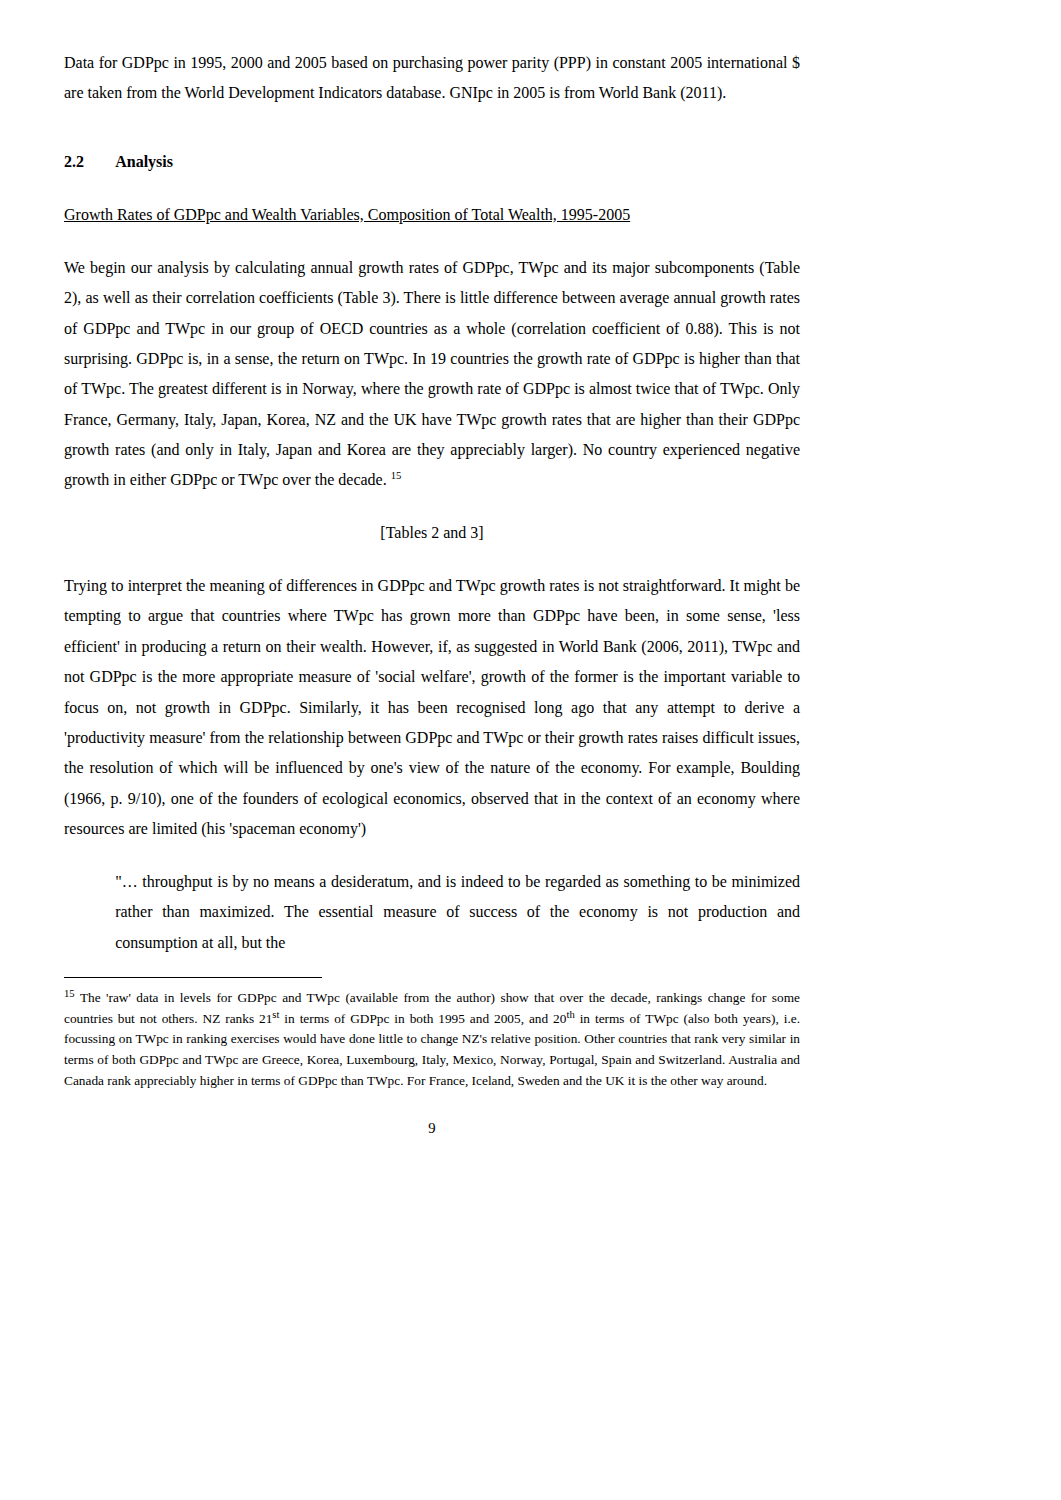Data for GDPpc in 1995, 2000 and 2005 based on purchasing power parity (PPP) in constant 2005 international $ are taken from the World Development Indicators database. GNIpc in 2005 is from World Bank (2011).
2.2 Analysis
Growth Rates of GDPpc and Wealth Variables, Composition of Total Wealth, 1995-2005
We begin our analysis by calculating annual growth rates of GDPpc, TWpc and its major subcomponents (Table 2), as well as their correlation coefficients (Table 3). There is little difference between average annual growth rates of GDPpc and TWpc in our group of OECD countries as a whole (correlation coefficient of 0.88). This is not surprising. GDPpc is, in a sense, the return on TWpc. In 19 countries the growth rate of GDPpc is higher than that of TWpc. The greatest different is in Norway, where the growth rate of GDPpc is almost twice that of TWpc. Only France, Germany, Italy, Japan, Korea, NZ and the UK have TWpc growth rates that are higher than their GDPpc growth rates (and only in Italy, Japan and Korea are they appreciably larger). No country experienced negative growth in either GDPpc or TWpc over the decade. 15
[Tables 2 and 3]
Trying to interpret the meaning of differences in GDPpc and TWpc growth rates is not straightforward. It might be tempting to argue that countries where TWpc has grown more than GDPpc have been, in some sense, 'less efficient' in producing a return on their wealth. However, if, as suggested in World Bank (2006, 2011), TWpc and not GDPpc is the more appropriate measure of 'social welfare', growth of the former is the important variable to focus on, not growth in GDPpc. Similarly, it has been recognised long ago that any attempt to derive a 'productivity measure' from the relationship between GDPpc and TWpc or their growth rates raises difficult issues, the resolution of which will be influenced by one's view of the nature of the economy. For example, Boulding (1966, p. 9/10), one of the founders of ecological economics, observed that in the context of an economy where resources are limited (his 'spaceman economy')
"… throughput is by no means a desideratum, and is indeed to be regarded as something to be minimized rather than maximized. The essential measure of success of the economy is not production and consumption at all, but the
15 The 'raw' data in levels for GDPpc and TWpc (available from the author) show that over the decade, rankings change for some countries but not others. NZ ranks 21st in terms of GDPpc in both 1995 and 2005, and 20th in terms of TWpc (also both years), i.e. focussing on TWpc in ranking exercises would have done little to change NZ's relative position. Other countries that rank very similar in terms of both GDPpc and TWpc are Greece, Korea, Luxembourg, Italy, Mexico, Norway, Portugal, Spain and Switzerland. Australia and Canada rank appreciably higher in terms of GDPpc than TWpc. For France, Iceland, Sweden and the UK it is the other way around.
9